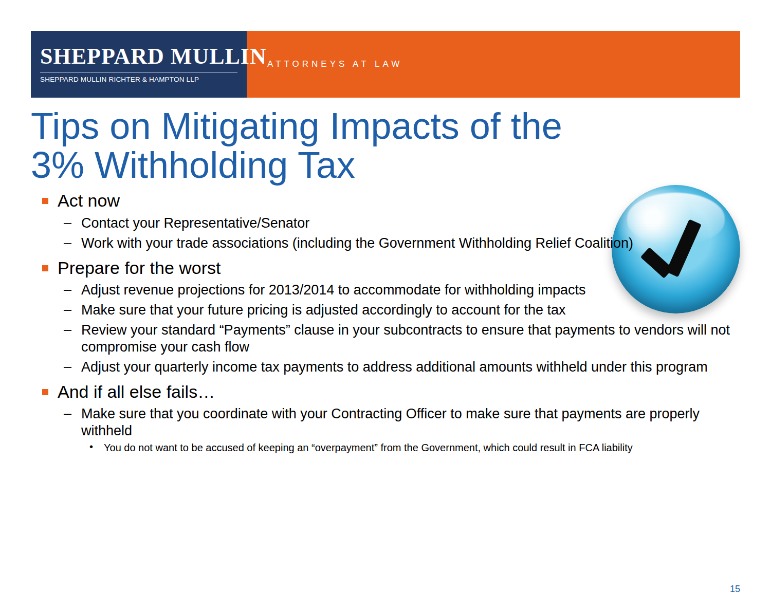SHEPPARD MULLIN
SHEPPARD MULLIN RICHTER & HAMPTON LLP
ATTORNEYS AT LAW
Tips on Mitigating Impacts of the 3% Withholding Tax
Act now
Contact your Representative/Senator
Work with your trade associations (including the Government Withholding Relief Coalition)
Prepare for the worst
Adjust revenue projections for 2013/2014 to accommodate for withholding impacts
Make sure that your future pricing is adjusted accordingly to account for the tax
Review your standard “Payments” clause in your subcontracts to ensure that payments to vendors will not compromise your cash flow
Adjust your quarterly income tax payments to address additional amounts withheld under this program
And if all else fails…
Make sure that you coordinate with your Contracting Officer to make sure that payments are properly withheld
You do not want to be accused of keeping an “overpayment” from the Government, which could result in FCA liability
15